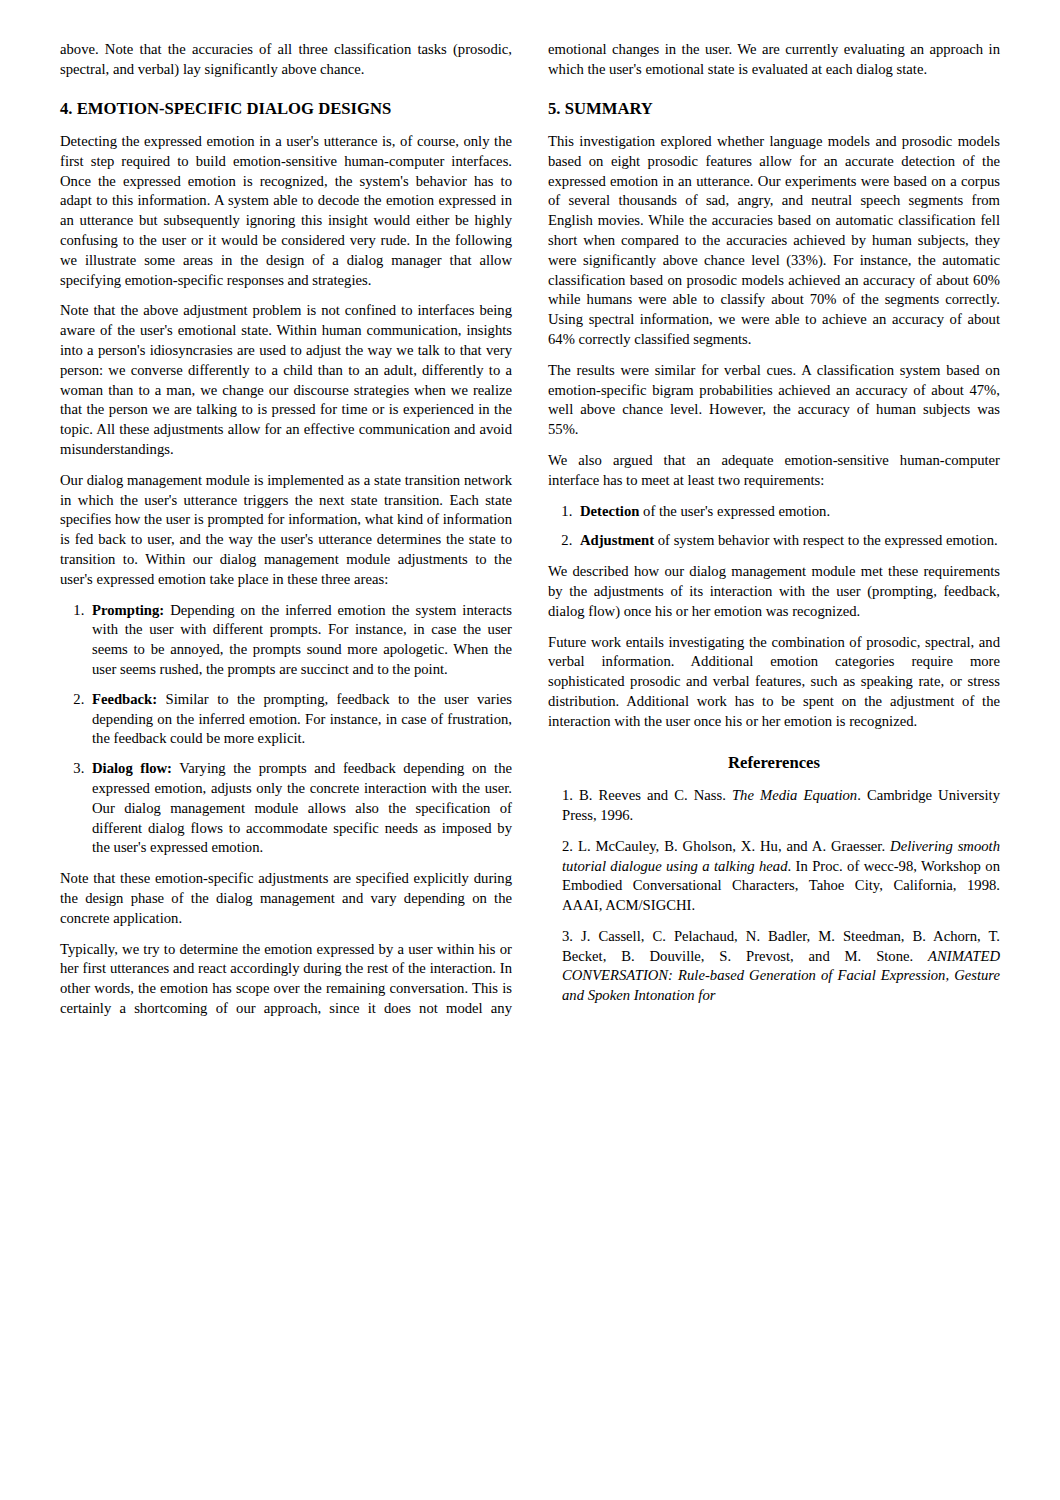above. Note that the accuracies of all three classification tasks (prosodic, spectral, and verbal) lay significantly above chance.
4. EMOTION-SPECIFIC DIALOG DESIGNS
Detecting the expressed emotion in a user's utterance is, of course, only the first step required to build emotion-sensitive human-computer interfaces. Once the expressed emotion is recognized, the system's behavior has to adapt to this information. A system able to decode the emotion expressed in an utterance but subsequently ignoring this insight would either be highly confusing to the user or it would be considered very rude. In the following we illustrate some areas in the design of a dialog manager that allow specifying emotion-specific responses and strategies.
Note that the above adjustment problem is not confined to interfaces being aware of the user's emotional state. Within human communication, insights into a person's idiosyncrasies are used to adjust the way we talk to that very person: we converse differently to a child than to an adult, differently to a woman than to a man, we change our discourse strategies when we realize that the person we are talking to is pressed for time or is experienced in the topic. All these adjustments allow for an effective communication and avoid misunderstandings.
Our dialog management module is implemented as a state transition network in which the user's utterance triggers the next state transition. Each state specifies how the user is prompted for information, what kind of information is fed back to user, and the way the user's utterance determines the state to transition to. Within our dialog management module adjustments to the user's expressed emotion take place in these three areas:
Prompting: Depending on the inferred emotion the system interacts with the user with different prompts. For instance, in case the user seems to be annoyed, the prompts sound more apologetic. When the user seems rushed, the prompts are succinct and to the point.
Feedback: Similar to the prompting, feedback to the user varies depending on the inferred emotion. For instance, in case of frustration, the feedback could be more explicit.
Dialog flow: Varying the prompts and feedback depending on the expressed emotion, adjusts only the concrete interaction with the user. Our dialog management module allows also the specification of different dialog flows to accommodate specific needs as imposed by the user's expressed emotion.
Note that these emotion-specific adjustments are specified explicitly during the design phase of the dialog management and vary depending on the concrete application.
Typically, we try to determine the emotion expressed by a user within his or her first utterances and react accordingly during the rest of the interaction. In other words, the emotion has scope over the remaining conversation. This is certainly a shortcoming of our approach, since it does not model any emotional changes in the user. We are currently evaluating an approach in which the user's emotional state is evaluated at each dialog state.
5. SUMMARY
This investigation explored whether language models and prosodic models based on eight prosodic features allow for an accurate detection of the expressed emotion in an utterance. Our experiments were based on a corpus of several thousands of sad, angry, and neutral speech segments from English movies. While the accuracies based on automatic classification fell short when compared to the accuracies achieved by human subjects, they were significantly above chance level (33%). For instance, the automatic classification based on prosodic models achieved an accuracy of about 60% while humans were able to classify about 70% of the segments correctly. Using spectral information, we were able to achieve an accuracy of about 64% correctly classified segments.
The results were similar for verbal cues. A classification system based on emotion-specific bigram probabilities achieved an accuracy of about 47%, well above chance level. However, the accuracy of human subjects was 55%.
We also argued that an adequate emotion-sensitive human-computer interface has to meet at least two requirements:
Detection of the user's expressed emotion.
Adjustment of system behavior with respect to the expressed emotion.
We described how our dialog management module met these requirements by the adjustments of its interaction with the user (prompting, feedback, dialog flow) once his or her emotion was recognized.
Future work entails investigating the combination of prosodic, spectral, and verbal information. Additional emotion categories require more sophisticated prosodic and verbal features, such as speaking rate, or stress distribution. Additional work has to be spent on the adjustment of the interaction with the user once his or her emotion is recognized.
Refererences
1. B. Reeves and C. Nass. The Media Equation. Cambridge University Press, 1996.
2. L. McCauley, B. Gholson, X. Hu, and A. Graesser. Delivering smooth tutorial dialogue using a talking head. In Proc. of wecc-98, Workshop on Embodied Conversational Characters, Tahoe City, California, 1998. AAAI, ACM/SIGCHI.
3. J. Cassell, C. Pelachaud, N. Badler, M. Steedman, B. Achorn, T. Becket, B. Douville, S. Prevost, and M. Stone. ANIMATED CONVERSATION: Rule-based Generation of Facial Expression, Gesture and Spoken Intonation for